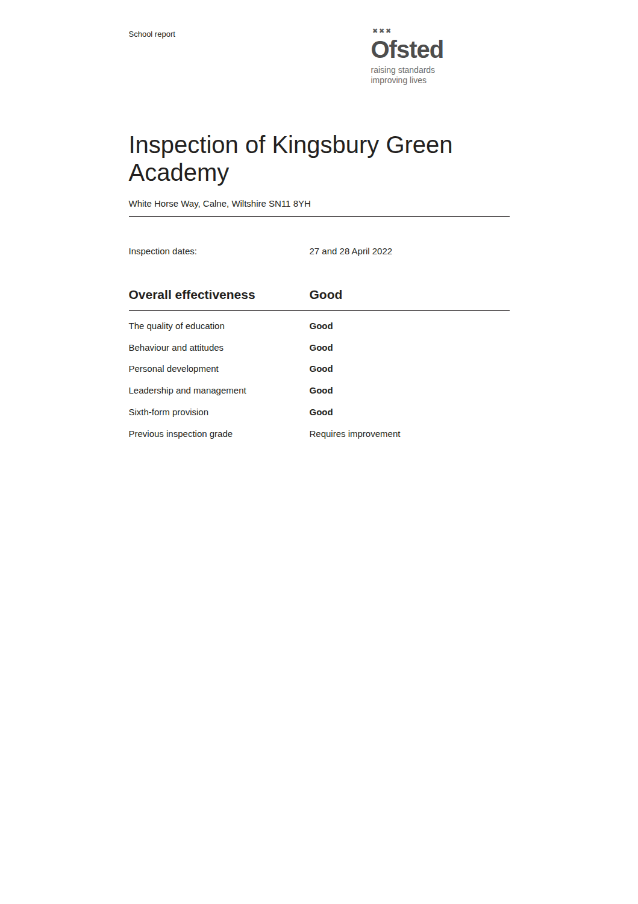School report
✖✖✖
Ofsted
raising standards
improving lives
Inspection of Kingsbury Green Academy
White Horse Way, Calne, Wiltshire SN11 8YH
Inspection dates: 27 and 28 April 2022
| Overall effectiveness | Good |
| --- | --- |
| The quality of education | Good |
| Behaviour and attitudes | Good |
| Personal development | Good |
| Leadership and management | Good |
| Sixth-form provision | Good |
| Previous inspection grade | Requires improvement |